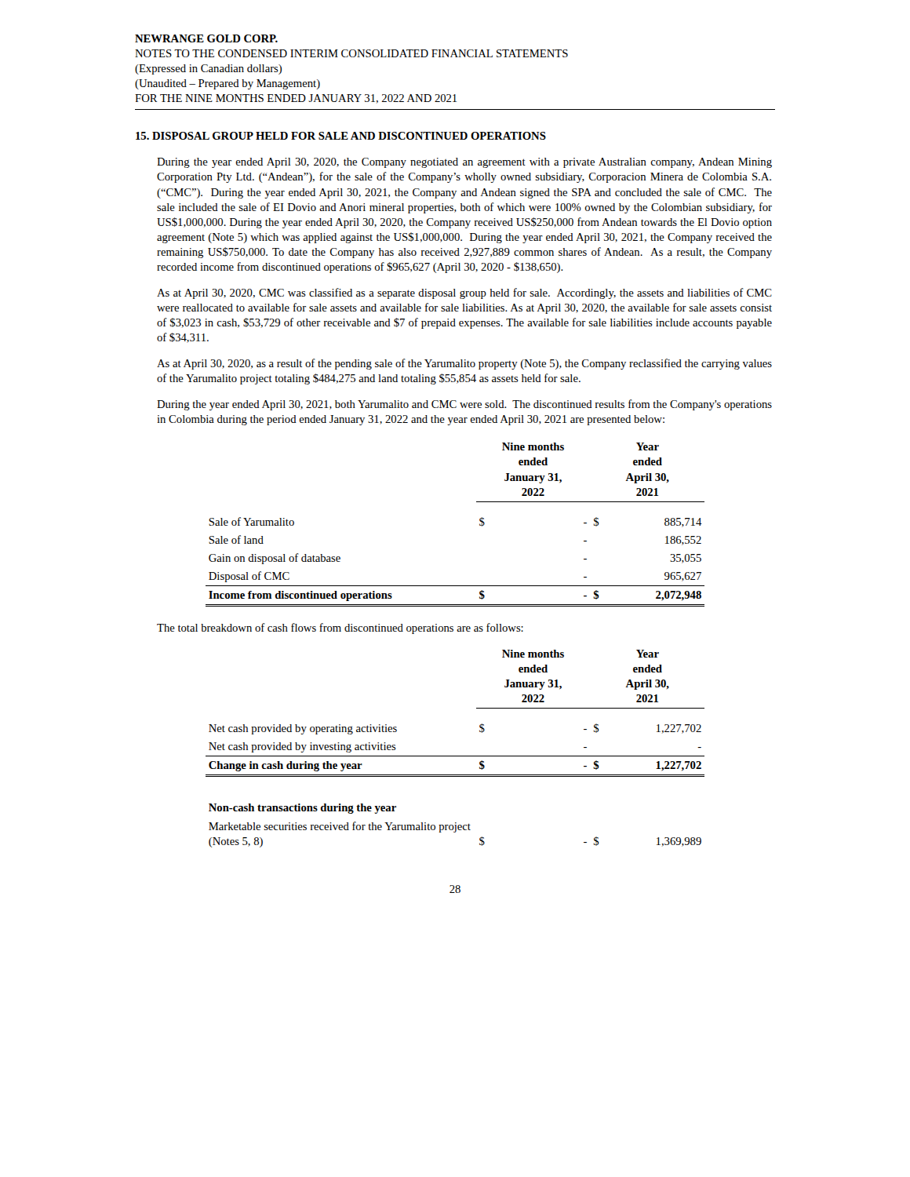NEWRANGE GOLD CORP.
NOTES TO THE CONDENSED INTERIM CONSOLIDATED FINANCIAL STATEMENTS
(Expressed in Canadian dollars)
(Unaudited – Prepared by Management)
FOR THE NINE MONTHS ENDED JANUARY 31, 2022 AND 2021
15. DISPOSAL GROUP HELD FOR SALE AND DISCONTINUED OPERATIONS
During the year ended April 30, 2020, the Company negotiated an agreement with a private Australian company, Andean Mining Corporation Pty Ltd. (“Andean”), for the sale of the Company’s wholly owned subsidiary, Corporacion Minera de Colombia S.A. (“CMC”). During the year ended April 30, 2021, the Company and Andean signed the SPA and concluded the sale of CMC. The sale included the sale of EI Dovio and Anori mineral properties, both of which were 100% owned by the Colombian subsidiary, for US$1,000,000. During the year ended April 30, 2020, the Company received US$250,000 from Andean towards the El Dovio option agreement (Note 5) which was applied against the US$1,000,000. During the year ended April 30, 2021, the Company received the remaining US$750,000. To date the Company has also received 2,927,889 common shares of Andean. As a result, the Company recorded income from discontinued operations of $965,627 (April 30, 2020 - $138,650).
As at April 30, 2020, CMC was classified as a separate disposal group held for sale. Accordingly, the assets and liabilities of CMC were reallocated to available for sale assets and available for sale liabilities. As at April 30, 2020, the available for sale assets consist of $3,023 in cash, $53,729 of other receivable and $7 of prepaid expenses. The available for sale liabilities include accounts payable of $34,311.
As at April 30, 2020, as a result of the pending sale of the Yarumalito property (Note 5), the Company reclassified the carrying values of the Yarumalito project totaling $484,275 and land totaling $55,854 as assets held for sale.
During the year ended April 30, 2021, both Yarumalito and CMC were sold. The discontinued results from the Company's operations in Colombia during the period ended January 31, 2022 and the year ended April 30, 2021 are presented below:
| | Nine months ended January 31, 2022 | Year ended April 30, 2021 |
| --- | --- | --- |
| Sale of Yarumalito | $ | - | $ | 885,714 |
| Sale of land | | - | | 186,552 |
| Gain on disposal of database | | - | | 35,055 |
| Disposal of CMC | | - | | 965,627 |
| Income from discontinued operations | $ | - | $ | 2,072,948 |
The total breakdown of cash flows from discontinued operations are as follows:
| | Nine months ended January 31, 2022 | Year ended April 30, 2021 |
| --- | --- | --- |
| Net cash provided by operating activities | $ | - | $ | 1,227,702 |
| Net cash provided by investing activities | | - | | - |
| Change in cash during the year | $ | - | $ | 1,227,702 |
| Non-cash transactions during the year | | | | |
| Marketable securities received for the Yarumalito project (Notes 5, 8) | $ | - | $ | 1,369,989 |
28